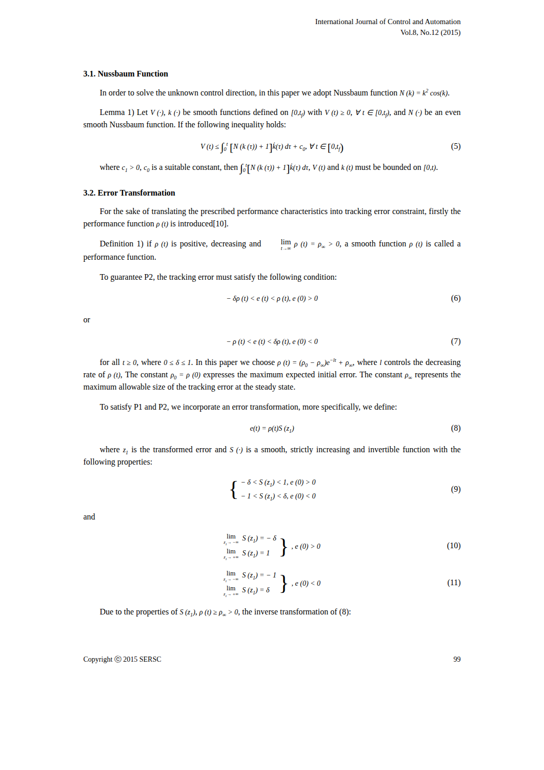International Journal of Control and Automation
Vol.8, No.12 (2015)
3.1. Nussbaum Function
In order to solve the unknown control direction, in this paper we adopt Nussbaum function N (k) = k2 cos(k).
Lemma 1) Let V (·), k (·) be smooth functions defined on [0,tf) with V (t) ≥ 0, ∀ t ∈ [0,tf), and N (·) be an even smooth Nussbaum function. If the following inequality holds:
V (t) ≤ ∫0t [N (k (τ)) + 1] k̇(τ) dτ + c0, ∀ t ∈ [0,tf) (5)
where c1 > 0, c0 is a suitable constant, then ∫0t[N (k (τ)) + 1] k̇(τ) dτ, V (t) and k (t) must be bounded on [0,t).
3.2. Error Transformation
For the sake of translating the prescribed performance characteristics into tracking error constraint, firstly the performance function ρ (t) is introduced[10].
Definition 1) if ρ (t) is positive, decreasing and lim t→∞ ρ (t) = ρ∞ > 0, a smooth function ρ (t) is called a performance function.
To guarantee P2, the tracking error must satisfy the following condition:
− δρ (t) < e (t) < ρ (t), e (0) > 0 (6)
or
− ρ (t) < e (t) < δρ (t), e (0) < 0 (7)
for all t ≥ 0, where 0 ≤ δ ≤ 1. In this paper we choose ρ (t) = (ρ0 − ρ∞)e−lt + ρ∞, where l controls the decreasing rate of ρ (t), The constant ρ0 = ρ (0) expresses the maximum expected initial error. The constant ρ∞ represents the maximum allowable size of the tracking error at the steady state.
To satisfy P1 and P2, we incorporate an error transformation, more specifically, we define:
e(t) = ρ(t)S (z1) (8)
where z1 is the transformed error and S (·) is a smooth, strictly increasing and invertible function with the following properties:
{ − δ < S (z1) < 1, e (0) > 0 − 1 < S (z1) < δ, e (0) < 0 (9)
and
lim z1→ −∞ S (z1) = − δ lim z1→ +∞ S (z1) = 1 } , e (0) > 0 (10)
lim z1→ −∞ S (z1) = − 1 lim z1→ +∞ S (z1) = δ } , e (0) < 0 (11)
Due to the properties of S (z1), ρ (t) ≥ ρ∞ > 0, the inverse transformation of (8):
Copyright ⓒ 2015 SERSC 99